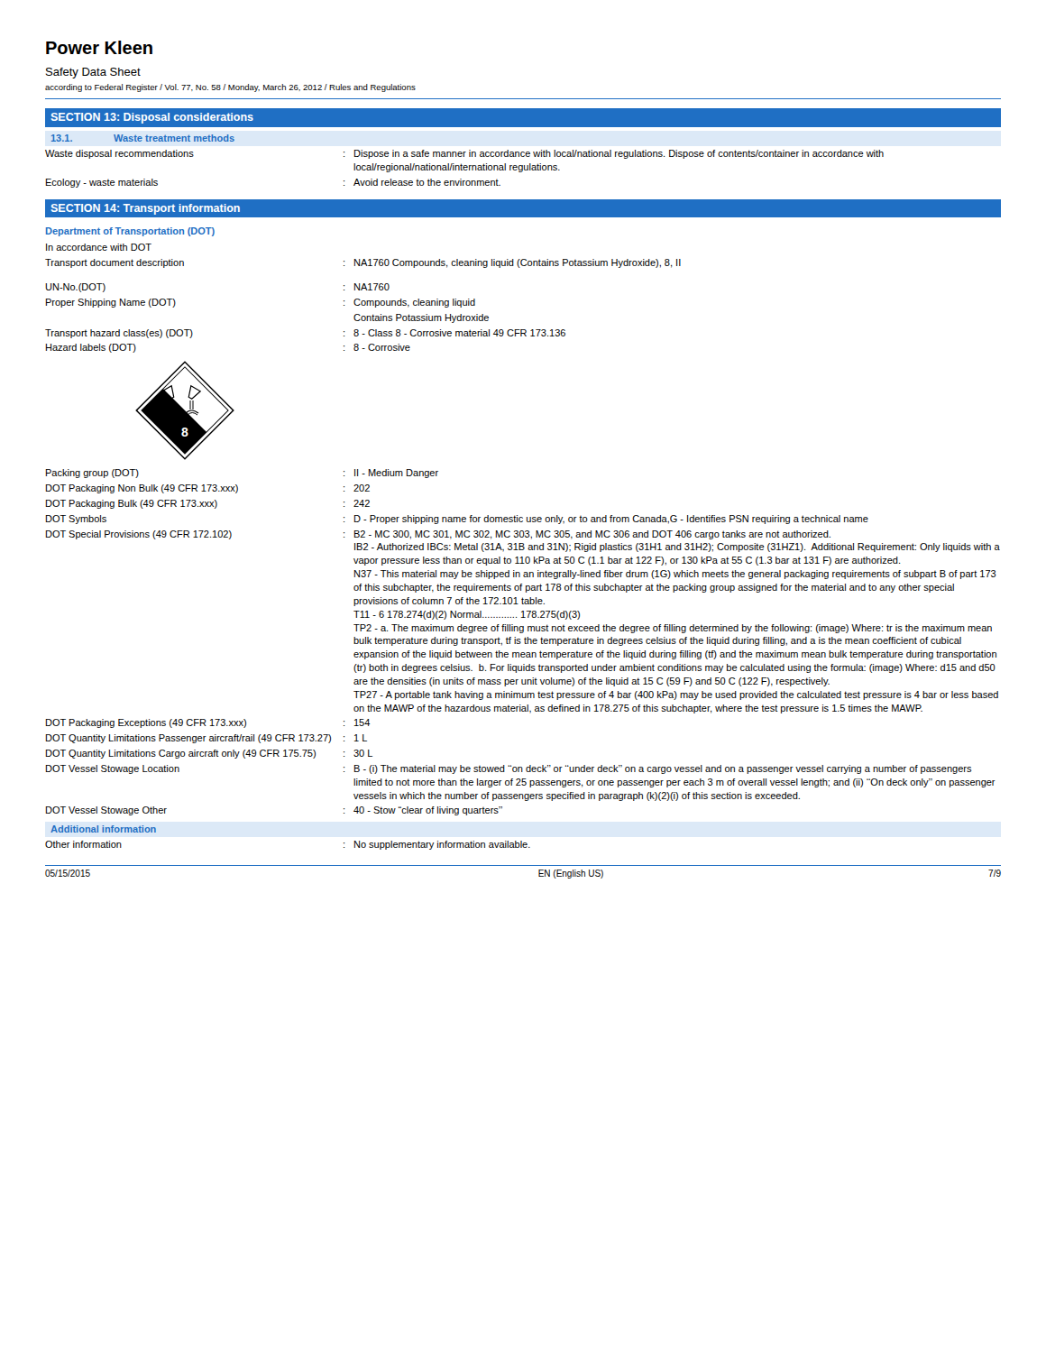Power Kleen
Safety Data Sheet
according to Federal Register / Vol. 77, No. 58 / Monday, March 26, 2012 / Rules and Regulations
SECTION 13: Disposal considerations
13.1. Waste treatment methods
| Waste disposal recommendations | : | Dispose in a safe manner in accordance with local/national regulations. Dispose of contents/container in accordance with local/regional/national/international regulations. |
| Ecology - waste materials | : | Avoid release to the environment. |
SECTION 14: Transport information
Department of Transportation (DOT)
| In accordance with DOT | | |
| Transport document description | : | NA1760 Compounds, cleaning liquid (Contains Potassium Hydroxide), 8, II |
| UN-No.(DOT) | : | NA1760 |
| Proper Shipping Name (DOT) | : | Compounds, cleaning liquid |
| | | Contains Potassium Hydroxide |
| Transport hazard class(es) (DOT) | : | 8 - Class 8 - Corrosive material 49 CFR 173.136 |
| Hazard labels (DOT) | : | 8 - Corrosive |
8
| Packing group (DOT) | : | II - Medium Danger |
| DOT Packaging Non Bulk (49 CFR 173.xxx) | : | 202 |
| DOT Packaging Bulk (49 CFR 173.xxx) | : | 242 |
| DOT Symbols | : | D - Proper shipping name for domestic use only, or to and from Canada,G - Identifies PSN requiring a technical name |
| DOT Special Provisions (49 CFR 172.102) | : | B2 - MC 300, MC 301, MC 302, MC 303, MC 305, and MC 306 and DOT 406 cargo tanks are not authorized. IB2 - Authorized IBCs: Metal (31A, 31B and 31N); Rigid plastics (31H1 and 31H2); Composite (31HZ1). Additional Requirement: Only liquids with a vapor pressure less than or equal to 110 kPa at 50 C (1.1 bar at 122 F), or 130 kPa at 55 C (1.3 bar at 131 F) are authorized. N37 - This material may be shipped in an integrally-lined fiber drum (1G) which meets the general packaging requirements of subpart B of part 173 of this subchapter, the requirements of part 178 of this subchapter at the packing group assigned for the material and to any other special provisions of column 7 of the 172.101 table. T11 - 6 178.274(d)(2) Normal............. 178.275(d)(3) TP2 - a. The maximum degree of filling must not exceed the degree of filling determined by the following: (image) Where: tr is the maximum mean bulk temperature during transport, tf is the temperature in degrees celsius of the liquid during filling, and a is the mean coefficient of cubical expansion of the liquid between the mean temperature of the liquid during filling (tf) and the maximum mean bulk temperature during transportation (tr) both in degrees celsius. b. For liquids transported under ambient conditions may be calculated using the formula: (image) Where: d15 and d50 are the densities (in units of mass per unit volume) of the liquid at 15 C (59 F) and 50 C (122 F), respectively. TP27 - A portable tank having a minimum test pressure of 4 bar (400 kPa) may be used provided the calculated test pressure is 4 bar or less based on the MAWP of the hazardous material, as defined in 178.275 of this subchapter, where the test pressure is 1.5 times the MAWP. |
| DOT Packaging Exceptions (49 CFR 173.xxx) | : | 154 |
| DOT Quantity Limitations Passenger aircraft/rail (49 CFR 173.27) | : | 1 L |
| DOT Quantity Limitations Cargo aircraft only (49 CFR 175.75) | : | 30 L |
| DOT Vessel Stowage Location | : | B - (i) The material may be stowed ‘‘on deck’’ or ‘‘under deck’’ on a cargo vessel and on a passenger vessel carrying a number of passengers limited to not more than the larger of 25 passengers, or one passenger per each 3 m of overall vessel length; and (ii) ‘‘On deck only’’ on passenger vessels in which the number of passengers specified in paragraph (k)(2)(i) of this section is exceeded. |
| DOT Vessel Stowage Other | : | 40 - Stow “clear of living quarters’’ |
Additional information
| Other information | : | No supplementary information available. |
05/15/2015 EN (English US) 7/9